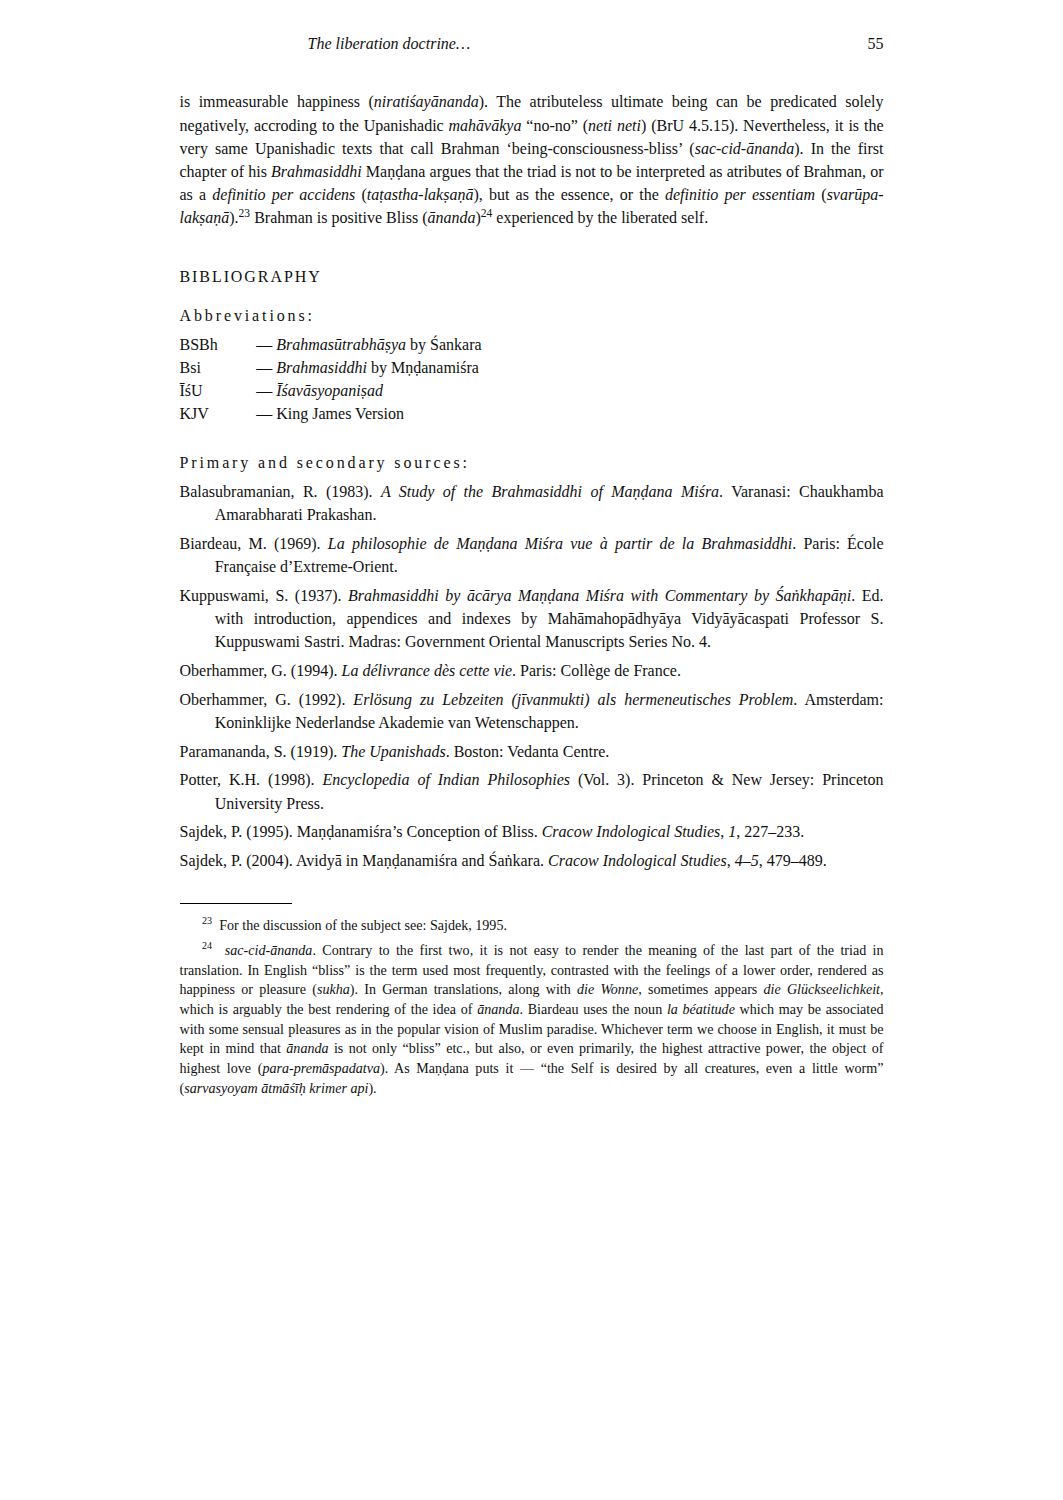The liberation doctrine…
55
is immeasurable happiness (niratiśayānanda). The atributeless ultimate being can be predicated solely negatively, accroding to the Upanishadic mahāvākya “no-no” (neti neti) (BrU 4.5.15). Nevertheless, it is the very same Upanishadic texts that call Brahman ‘being-consciousness-bliss’ (sac-cid-ānanda). In the first chapter of his Brahmasiddhi Maṇḍana argues that the triad is not to be interpreted as atributes of Brahman, or as a definitio per accidens (taṭastha-lakṣaṇā), but as the essence, or the definitio per essentiam (svarūpa-lakṣaṇā).23 Brahman is positive Bliss (ānanda)24 experienced by the liberated self.
BIBLIOGRAPHY
Abbreviations:
BSBh
— Brahmasūtrabhāṣya by Śankara
Bsi
— Brahmasiddhi by Mṇḍanamiśra
ĪśU
— Īśavāsyopaniṣad
KJV
— King James Version
Primary and secondary sources:
Balasubramanian, R. (1983). A Study of the Brahmasiddhi of Maṇḍana Miśra. Varanasi: Chaukhamba Amarabharati Prakashan.
Biardeau, M. (1969). La philosophie de Maṇḍana Miśra vue à partir de la Brahmasiddhi. Paris: École Française d’Extreme-Orient.
Kuppuswami, S. (1937). Brahmasiddhi by ācārya Maṇḍana Miśra with Commentary by Śaṅkhapāṇi. Ed. with introduction, appendices and indexes by Mahāmahopādhyāya Vidyāyācaspati Professor S. Kuppuswami Sastri. Madras: Government Oriental Manuscripts Series No. 4.
Oberhammer, G. (1994). La délivrance dès cette vie. Paris: Collège de France.
Oberhammer, G. (1992). Erlösung zu Lebzeiten (jīvanmukti) als hermeneutisches Problem. Amsterdam: Koninklijke Nederlandse Akademie van Wetenschappen.
Paramananda, S. (1919). The Upanishads. Boston: Vedanta Centre.
Potter, K.H. (1998). Encyclopedia of Indian Philosophies (Vol. 3). Princeton & New Jersey: Princeton University Press.
Sajdek, P. (1995). Maṇḍanamiśra’s Conception of Bliss. Cracow Indological Studies, 1, 227–233.
Sajdek, P. (2004). Avidyā in Maṇḍanamiśra and Śaṅkara. Cracow Indological Studies, 4–5, 479–489.
23 For the discussion of the subject see: Sajdek, 1995.
24 sac-cid-ānanda. Contrary to the first two, it is not easy to render the meaning of the last part of the triad in translation. In English “bliss” is the term used most frequently, contrasted with the feelings of a lower order, rendered as happiness or pleasure (sukha). In German translations, along with die Wonne, sometimes appears die Glückseelichkeit, which is arguably the best rendering of the idea of ānanda. Biardeau uses the noun la béatitude which may be associated with some sensual pleasures as in the popular vision of Muslim paradise. Whichever term we choose in English, it must be kept in mind that ānanda is not only “bliss” etc., but also, or even primarily, the highest attractive power, the object of highest love (para-premāspadatva). As Maṇḍana puts it — “the Self is desired by all creatures, even a little worm” (sarvasyoyam ātmāśīḥ krimer api).